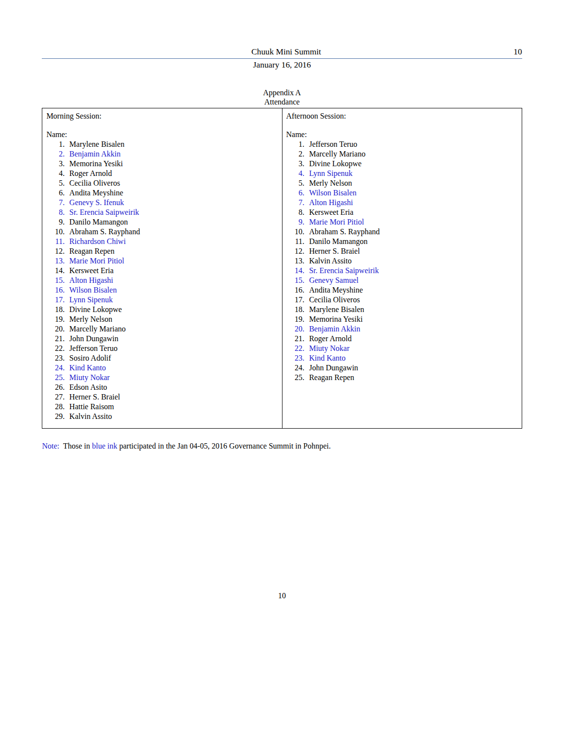Chuuk Mini Summit
10
January 16, 2016
Appendix A
Attendance
| Morning Session: Name: Marylene Bisalen Benjamin Akkin Memorina Yesiki Roger Arnold Cecilia Oliveros Andita Meyshine Genevy S. Ifenuk Sr. Erencia Saipweirik Danilo Mamangon Abraham S. Rayphand Richardson Chiwi Reagan Repen Marie Mori Pitiol Kersweet Eria Alton Higashi Wilson Bisalen Lynn Sipenuk Divine Lokopwe Merly Nelson Marcelly Mariano John Dungawin Jefferson Teruo Sosiro Adolif Kind Kanto Miuty Nokar Edson Asito Herner S. Braiel Hattie Raisom Kalvin Assito | Afternoon Session: Name: Jefferson Teruo Marcelly Mariano Divine Lokopwe Lynn Sipenuk Merly Nelson Wilson Bisalen Alton Higashi Kersweet Eria Marie Mori Pitiol Abraham S. Rayphand Danilo Mamangon Herner S. Braiel Kalvin Assito Sr. Erencia Saipweirik Genevy Samuel Andita Meyshine Cecilia Oliveros Marylene Bisalen Memorina Yesiki Benjamin Akkin Roger Arnold Miuty Nokar Kind Kanto John Dungawin Reagan Repen |
Note: Those in blue ink participated in the Jan 04-05, 2016 Governance Summit in Pohnpei.
10